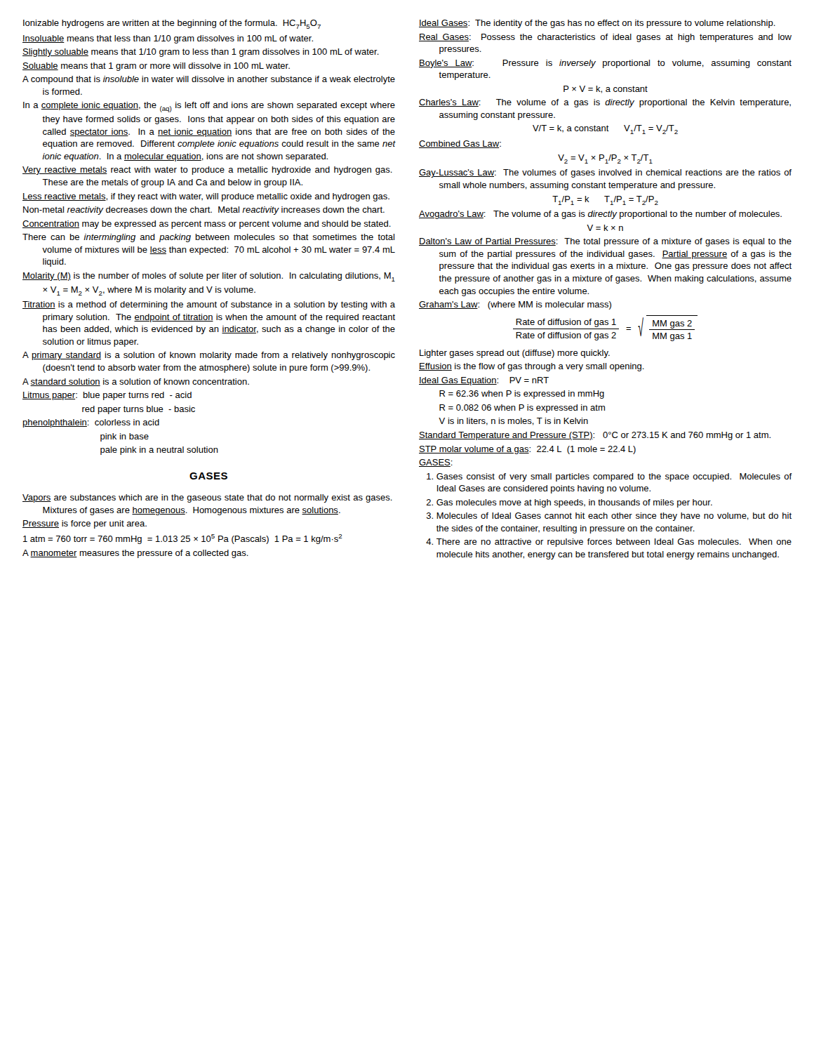Ionizable hydrogens are written at the beginning of the formula. HC7H5O7
Insoluable means that less than 1/10 gram dissolves in 100 mL of water.
Slightly soluable means that 1/10 gram to less than 1 gram dissolves in 100 mL of water.
Soluable means that 1 gram or more will dissolve in 100 mL water.
A compound that is insoluble in water will dissolve in another substance if a weak electrolyte is formed.
In a complete ionic equation, the (aq) is left off and ions are shown separated except where they have formed solids or gases. Ions that appear on both sides of this equation are called spectator ions. In a net ionic equation ions that are free on both sides of the equation are removed. Different complete ionic equations could result in the same net ionic equation. In a molecular equation, ions are not shown separated.
Very reactive metals react with water to produce a metallic hydroxide and hydrogen gas. These are the metals of group IA and Ca and below in group IIA.
Less reactive metals, if they react with water, will produce metallic oxide and hydrogen gas.
Non-metal reactivity decreases down the chart. Metal reactivity increases down the chart.
Concentration may be expressed as percent mass or percent volume and should be stated.
There can be intermingling and packing between molecules so that sometimes the total volume of mixtures will be less than expected: 70 mL alcohol + 30 mL water = 97.4 mL liquid.
Molarity (M) is the number of moles of solute per liter of solution. In calculating dilutions, M1 × V1 = M2 × V2, where M is molarity and V is volume.
Titration is a method of determining the amount of substance in a solution by testing with a primary solution. The endpoint of titration is when the amount of the required reactant has been added, which is evidenced by an indicator, such as a change in color of the solution or litmus paper.
A primary standard is a solution of known molarity made from a relatively nonhygroscopic (doesn't tend to absorb water from the atmosphere) solute in pure form (>99.9%).
A standard solution is a solution of known concentration.
Litmus paper: blue paper turns red - acid
red paper turns blue - basic
phenolphthalein: colorless in acid
pink in base
pale pink in a neutral solution
GASES
Vapors are substances which are in the gaseous state that do not normally exist as gases. Mixtures of gases are homegenous. Homogenous mixtures are solutions.
Pressure is force per unit area.
1 atm = 760 torr = 760 mmHg = 1.013 25 × 105 Pa (Pascals) 1 Pa = 1 kg/m·s2
A manometer measures the pressure of a collected gas.
Ideal Gases: The identity of the gas has no effect on its pressure to volume relationship.
Real Gases: Possess the characteristics of ideal gases at high temperatures and low pressures.
Boyle's Law: Pressure is inversely proportional to volume, assuming constant temperature.
P × V = k, a constant
Charles's Law: The volume of a gas is directly proportional the Kelvin temperature, assuming constant pressure.
V/T = k, a constant V1/T1 = V2/T2
Combined Gas Law:
V2 = V1 × P1/P2 × T2/T1
Gay-Lussac's Law: The volumes of gases involved in chemical reactions are the ratios of small whole numbers, assuming constant temperature and pressure.
T1/P1 = k T1/P1 = T2/P2
Avogadro's Law: The volume of a gas is directly proportional to the number of molecules.
V = k × n
Dalton's Law of Partial Pressures: The total pressure of a mixture of gases is equal to the sum of the partial pressures of the individual gases. Partial pressure of a gas is the pressure that the individual gas exerts in a mixture. One gas pressure does not affect the pressure of another gas in a mixture of gases. When making calculations, assume each gas occupies the entire volume.
Graham's Law: (where MM is molecular mass)
Rate of diffusion of gas 1 Rate of diffusion of gas 2 = MM gas 2 MM gas 1
Lighter gases spread out (diffuse) more quickly.
Effusion is the flow of gas through a very small opening.
Ideal Gas Equation: PV = nRT
R = 62.36 when P is expressed in mmHg
R = 0.082 06 when P is expressed in atm
V is in liters, n is moles, T is in Kelvin
Standard Temperature and Pressure (STP): 0°C or 273.15 K and 760 mmHg or 1 atm.
STP molar volume of a gas: 22.4 L (1 mole = 22.4 L)
GASES:
Gases consist of very small particles compared to the space occupied. Molecules of Ideal Gases are considered points having no volume.
Gas molecules move at high speeds, in thousands of miles per hour.
Molecules of Ideal Gases cannot hit each other since they have no volume, but do hit the sides of the container, resulting in pressure on the container.
There are no attractive or repulsive forces between Ideal Gas molecules. When one molecule hits another, energy can be transfered but total energy remains unchanged.